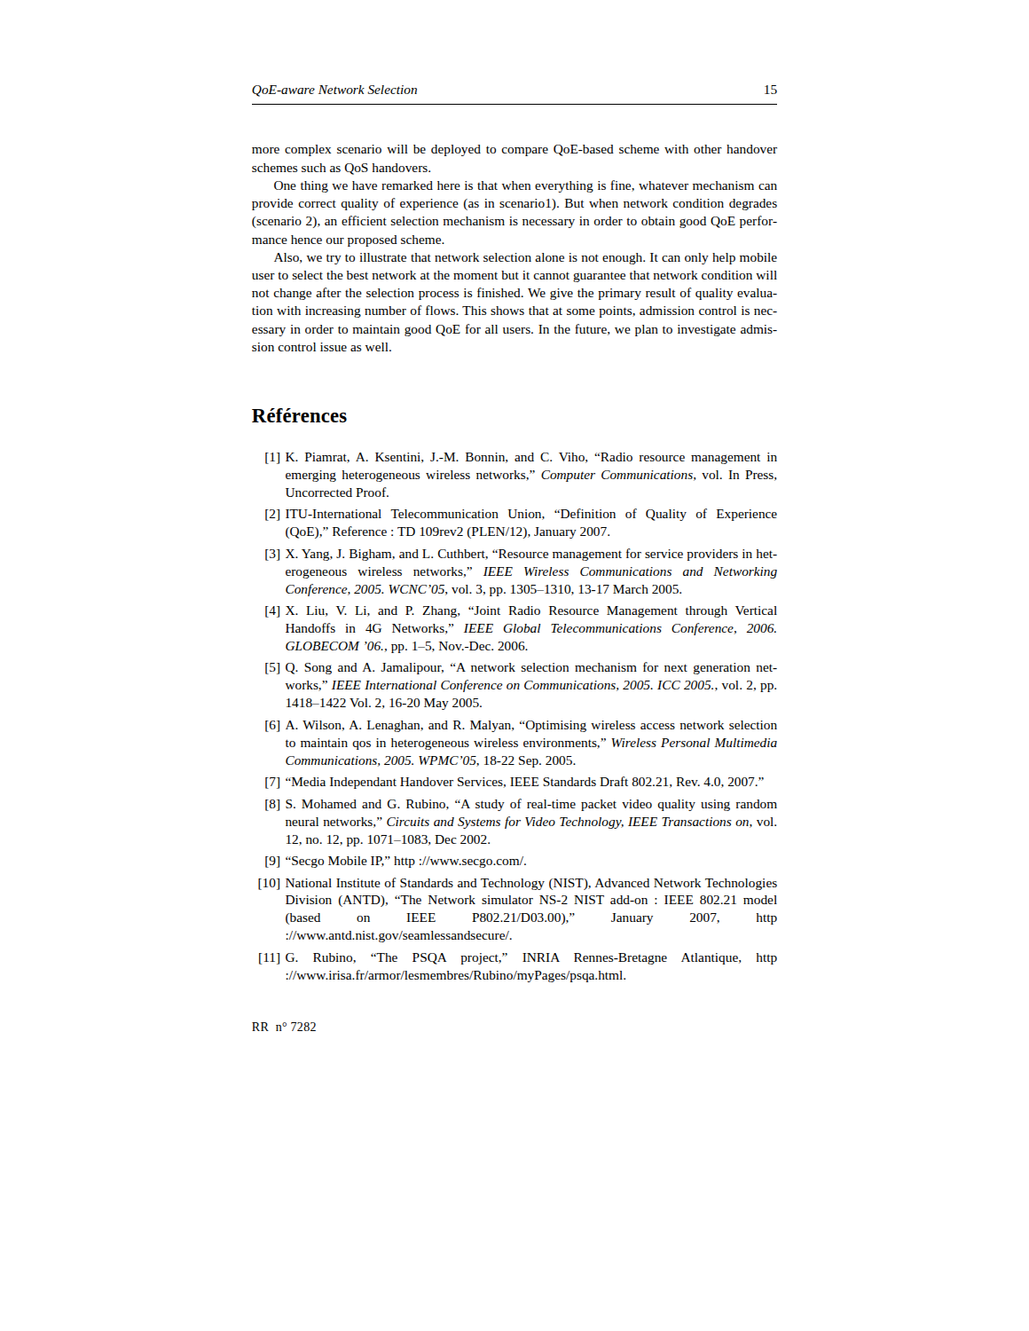QoE-aware Network Selection 15
more complex scenario will be deployed to compare QoE-based scheme with other handover schemes such as QoS handovers.
One thing we have remarked here is that when everything is fine, whatever mechanism can provide correct quality of experience (as in scenario1). But when network condition degrades (scenario 2), an efficient selection mechanism is necessary in order to obtain good QoE performance hence our proposed scheme.
Also, we try to illustrate that network selection alone is not enough. It can only help mobile user to select the best network at the moment but it cannot guarantee that network condition will not change after the selection process is finished. We give the primary result of quality evaluation with increasing number of flows. This shows that at some points, admission control is necessary in order to maintain good QoE for all users. In the future, we plan to investigate admission control issue as well.
Références
K. Piamrat, A. Ksentini, J.-M. Bonnin, and C. Viho, “Radio resource management in emerging heterogeneous wireless networks,” Computer Communications, vol. In Press, Uncorrected Proof.
ITU-International Telecommunication Union, “Definition of Quality of Experience (QoE),” Reference : TD 109rev2 (PLEN/12), January 2007.
X. Yang, J. Bigham, and L. Cuthbert, “Resource management for service providers in heterogeneous wireless networks,” IEEE Wireless Communications and Networking Conference, 2005. WCNC’05, vol. 3, pp. 1305–1310, 13-17 March 2005.
X. Liu, V. Li, and P. Zhang, “Joint Radio Resource Management through Vertical Handoffs in 4G Networks,” IEEE Global Telecommunications Conference, 2006. GLOBECOM ’06., pp. 1–5, Nov.-Dec. 2006.
Q. Song and A. Jamalipour, “A network selection mechanism for next generation networks,” IEEE International Conference on Communications, 2005. ICC 2005., vol. 2, pp. 1418–1422 Vol. 2, 16-20 May 2005.
A. Wilson, A. Lenaghan, and R. Malyan, “Optimising wireless access network selection to maintain qos in heterogeneous wireless environments,” Wireless Personal Multimedia Communications, 2005. WPMC’05, 18-22 Sep. 2005.
“Media Independant Handover Services, IEEE Standards Draft 802.21, Rev. 4.0, 2007.”
S. Mohamed and G. Rubino, “A study of real-time packet video quality using random neural networks,” Circuits and Systems for Video Technology, IEEE Transactions on, vol. 12, no. 12, pp. 1071–1083, Dec 2002.
“Secgo Mobile IP,” http ://www.secgo.com/.
National Institute of Standards and Technology (NIST), Advanced Network Technologies Division (ANTD), “The Network simulator NS-2 NIST add-on : IEEE 802.21 model (based on IEEE P802.21/D03.00),” January 2007, http ://www.antd.nist.gov/seamlessandsecure/.
G. Rubino, “The PSQA project,” INRIA Rennes-Bretagne Atlantique, http ://www.irisa.fr/armor/lesmembres/Rubino/myPages/psqa.html.
RR n° 7282